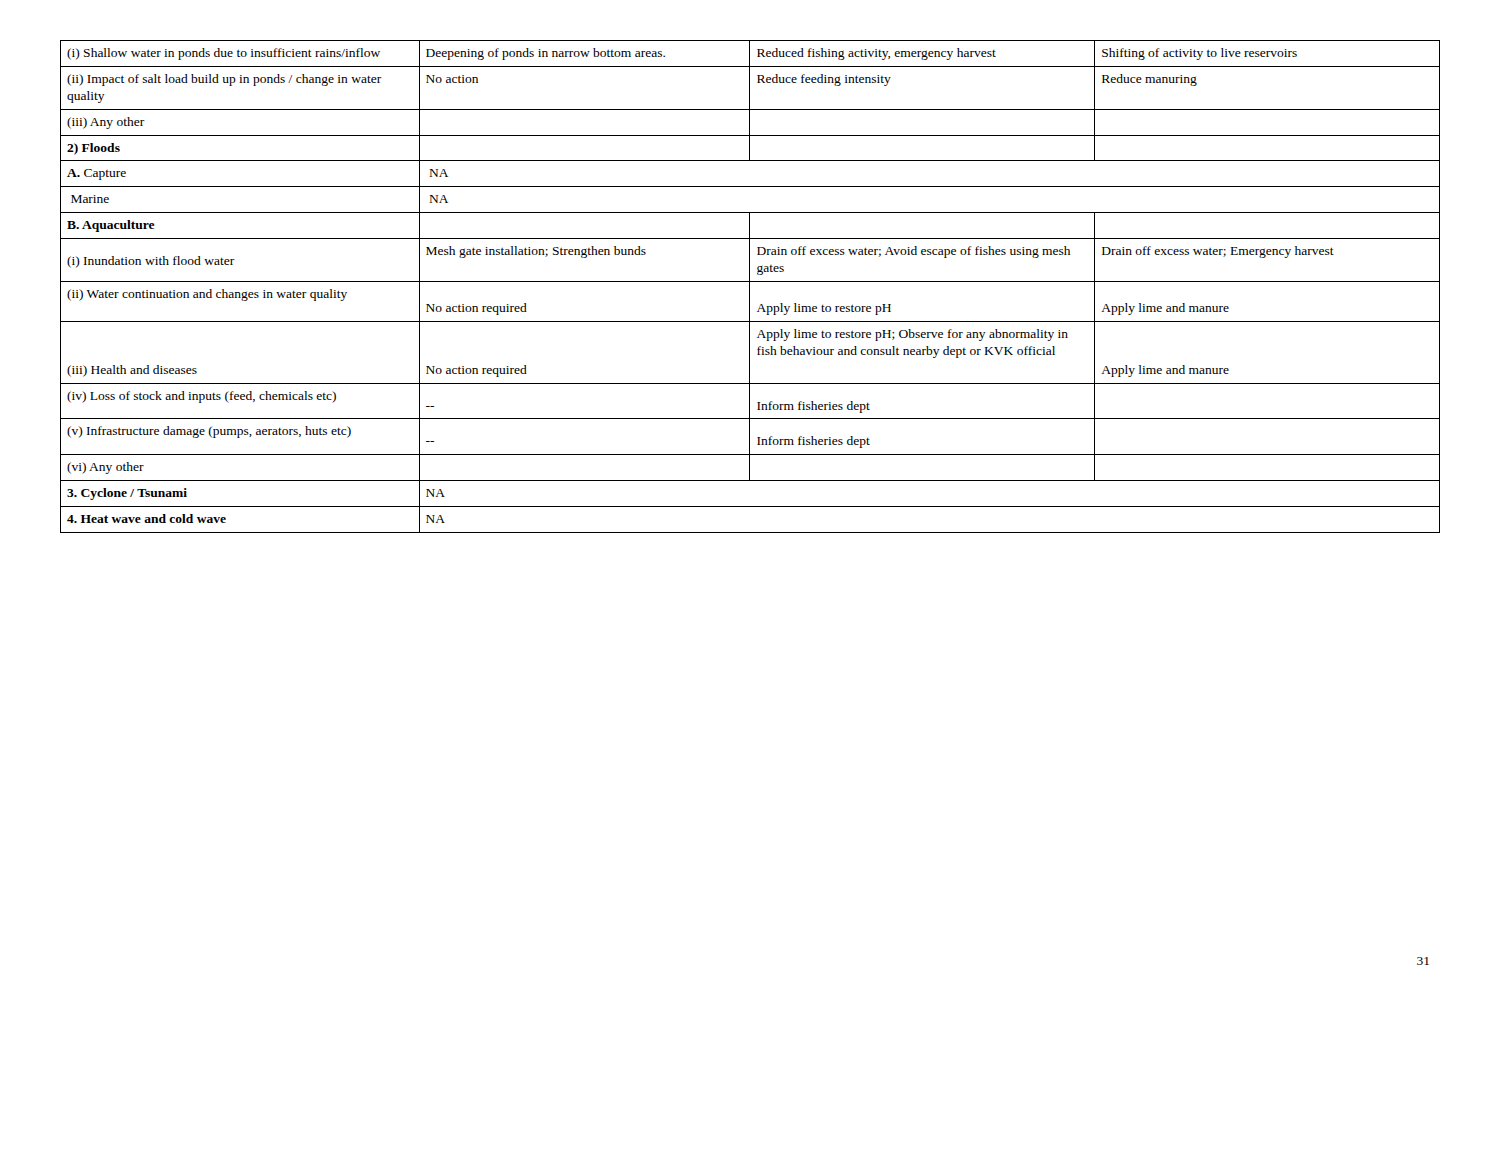| (i) Shallow water in ponds due to insufficient rains/inflow | Deepening of ponds in narrow bottom areas. | Reduced fishing activity, emergency harvest | Shifting of activity to live reservoirs |
| (ii) Impact of salt load build up in ponds / change in water quality | No action | Reduce feeding intensity | Reduce manuring |
| (iii) Any other | | | |
| 2) Floods | | | |
| A. Capture | NA |
| Marine | NA |
| B. Aquaculture | | | |
| (i) Inundation with flood water | Mesh gate installation; Strengthen bunds | Drain off excess water; Avoid escape of fishes using mesh gates | Drain off excess water; Emergency harvest |
| (ii) Water continuation and changes in water quality | No action required | Apply lime to restore pH | Apply lime and manure |
| (iii) Health and diseases | No action required | Apply lime to restore pH; Observe for any abnormality in fish behaviour and consult nearby dept or KVK official | Apply lime and manure |
| (iv) Loss of stock and inputs (feed, chemicals etc) | -- | Inform fisheries dept | |
| (v) Infrastructure damage (pumps, aerators, huts etc) | -- | Inform fisheries dept | |
| (vi) Any other | | | |
| 3. Cyclone / Tsunami | NA |
| 4. Heat wave and cold wave | NA |
31